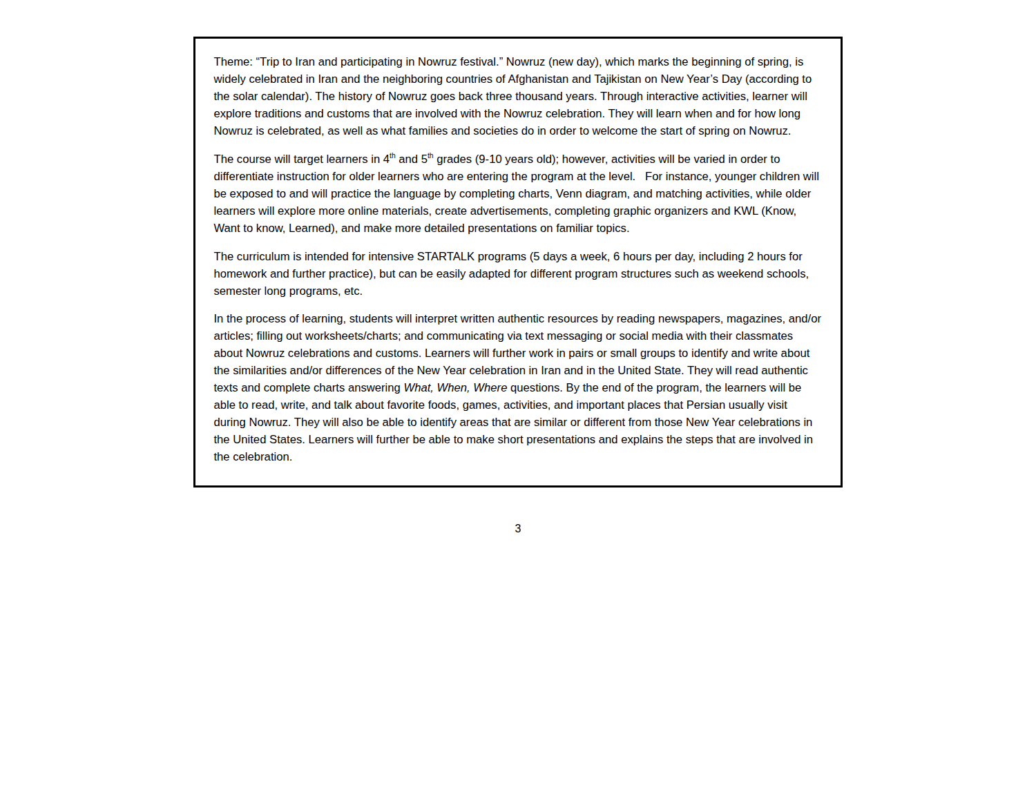Theme: “Trip to Iran and participating in Nowruz festival.” Nowruz (new day), which marks the beginning of spring, is widely celebrated in Iran and the neighboring countries of Afghanistan and Tajikistan on New Year’s Day (according to the solar calendar). The history of Nowruz goes back three thousand years. Through interactive activities, learner will explore traditions and customs that are involved with the Nowruz celebration. They will learn when and for how long Nowruz is celebrated, as well as what families and societies do in order to welcome the start of spring on Nowruz.
The course will target learners in 4th and 5th grades (9-10 years old); however, activities will be varied in order to differentiate instruction for older learners who are entering the program at the level. For instance, younger children will be exposed to and will practice the language by completing charts, Venn diagram, and matching activities, while older learners will explore more online materials, create advertisements, completing graphic organizers and KWL (Know, Want to know, Learned), and make more detailed presentations on familiar topics.
The curriculum is intended for intensive STARTALK programs (5 days a week, 6 hours per day, including 2 hours for homework and further practice), but can be easily adapted for different program structures such as weekend schools, semester long programs, etc.
In the process of learning, students will interpret written authentic resources by reading newspapers, magazines, and/or articles; filling out worksheets/charts; and communicating via text messaging or social media with their classmates about Nowruz celebrations and customs. Learners will further work in pairs or small groups to identify and write about the similarities and/or differences of the New Year celebration in Iran and in the United State. They will read authentic texts and complete charts answering What, When, Where questions. By the end of the program, the learners will be able to read, write, and talk about favorite foods, games, activities, and important places that Persian usually visit during Nowruz. They will also be able to identify areas that are similar or different from those New Year celebrations in the United States. Learners will further be able to make short presentations and explains the steps that are involved in the celebration.
3